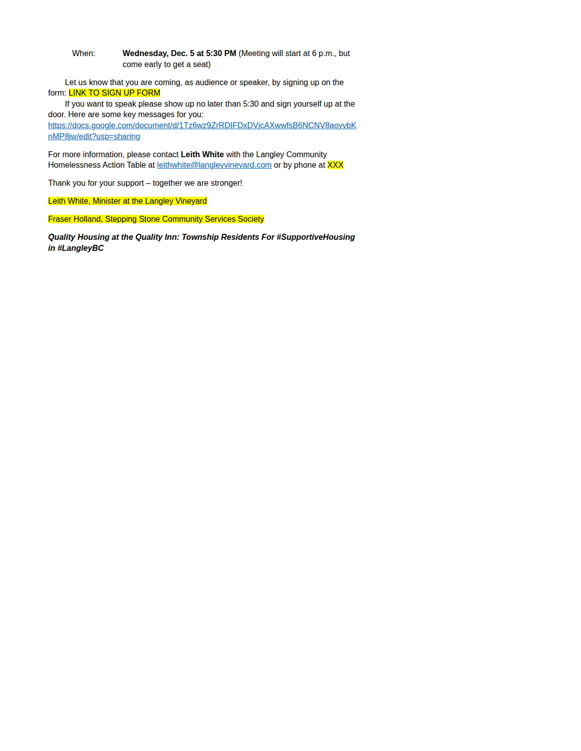When:
Wednesday, Dec. 5 at 5:30 PM (Meeting will start at 6 p.m., but come early to get a seat)
Let us know that you are coming, as audience or speaker, by signing up on the form: LINK TO SIGN UP FORM
If you want to speak please show up no later than 5:30 and sign yourself up at the door. Here are some key messages for you:
https://docs.google.com/document/d/1Tz6wz9ZrRDIFDxDVjcAXwwfsB6NCNV8aoyvbKnMP8jw/edit?usp=sharing
For more information, please contact Leith White with the Langley Community Homelessness Action Table at leithwhite@langleyvineyard.com or by phone at XXX
Thank you for your support – together we are stronger!
Leith White, Minister at the Langley Vineyard
Fraser Holland, Stepping Stone Community Services Society
Quality Housing at the Quality Inn: Township Residents For #SupportiveHousing in #LangleyBC